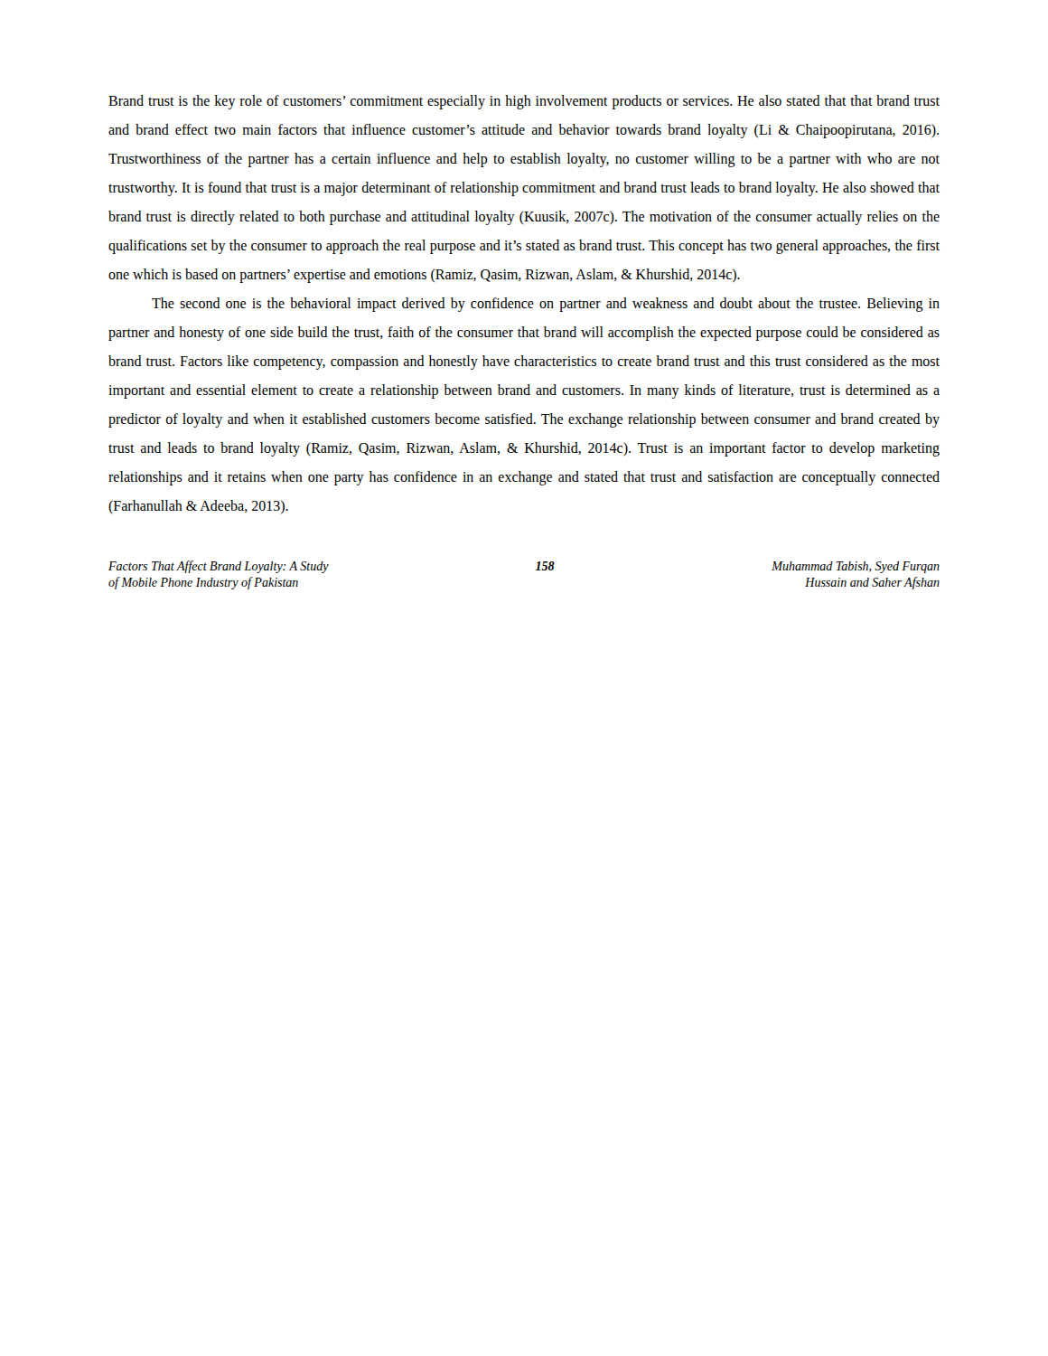Brand trust is the key role of customers’ commitment especially in high involvement products or services. He also stated that that brand trust and brand effect two main factors that influence customer’s attitude and behavior towards brand loyalty (Li & Chaipoopirutana, 2016). Trustworthiness of the partner has a certain influence and help to establish loyalty, no customer willing to be a partner with who are not trustworthy. It is found that trust is a major determinant of relationship commitment and brand trust leads to brand loyalty. He also showed that brand trust is directly related to both purchase and attitudinal loyalty (Kuusik, 2007c). The motivation of the consumer actually relies on the qualifications set by the consumer to approach the real purpose and it’s stated as brand trust. This concept has two general approaches, the first one which is based on partners’ expertise and emotions (Ramiz, Qasim, Rizwan, Aslam, & Khurshid, 2014c).
The second one is the behavioral impact derived by confidence on partner and weakness and doubt about the trustee. Believing in partner and honesty of one side build the trust, faith of the consumer that brand will accomplish the expected purpose could be considered as brand trust. Factors like competency, compassion and honestly have characteristics to create brand trust and this trust considered as the most important and essential element to create a relationship between brand and customers. In many kinds of literature, trust is determined as a predictor of loyalty and when it established customers become satisfied. The exchange relationship between consumer and brand created by trust and leads to brand loyalty (Ramiz, Qasim, Rizwan, Aslam, & Khurshid, 2014c). Trust is an important factor to develop marketing relationships and it retains when one party has confidence in an exchange and stated that trust and satisfaction are conceptually connected (Farhanullah & Adeeba, 2013).
| Factors That Affect Brand Loyalty: A Study of Mobile Phone Industry of Pakistan | 158 | Muhammad Tabish, Syed Furqan Hussain and Saher Afshan |